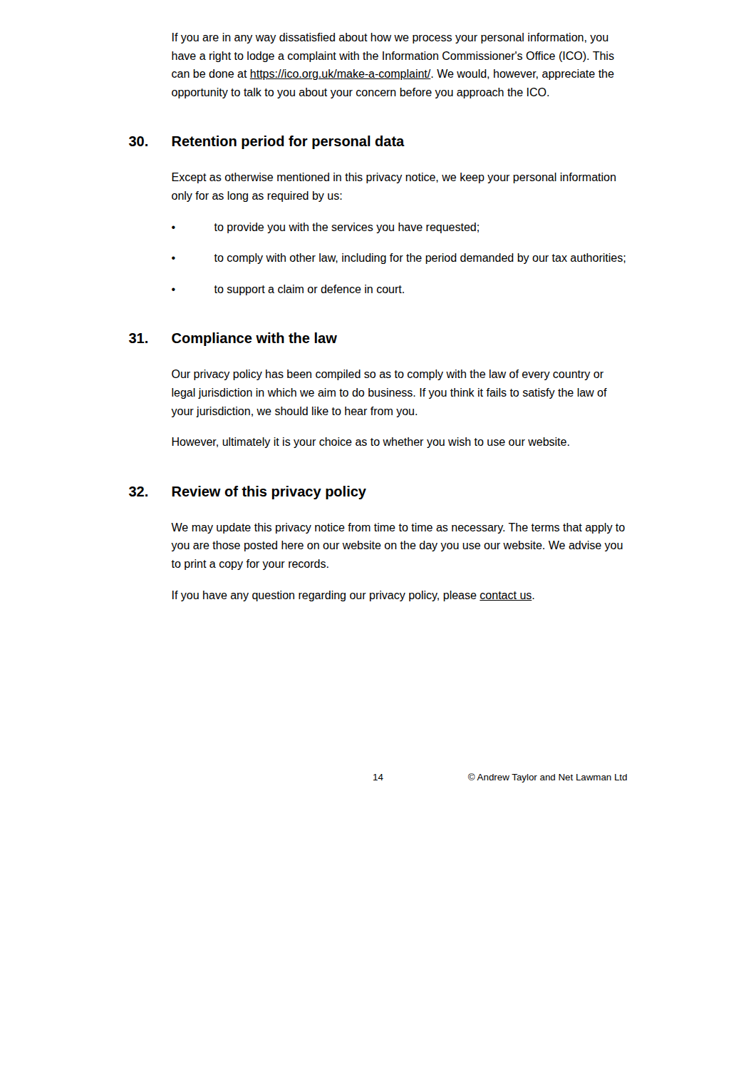If you are in any way dissatisfied about how we process your personal information, you have a right to lodge a complaint with the Information Commissioner's Office (ICO). This can be done at https://ico.org.uk/make-a-complaint/. We would, however, appreciate the opportunity to talk to you about your concern before you approach the ICO.
30. Retention period for personal data
Except as otherwise mentioned in this privacy notice, we keep your personal information only for as long as required by us:
to provide you with the services you have requested;
to comply with other law, including for the period demanded by our tax authorities;
to support a claim or defence in court.
31. Compliance with the law
Our privacy policy has been compiled so as to comply with the law of every country or legal jurisdiction in which we aim to do business. If you think it fails to satisfy the law of your jurisdiction, we should like to hear from you.
However, ultimately it is your choice as to whether you wish to use our website.
32. Review of this privacy policy
We may update this privacy notice from time to time as necessary. The terms that apply to you are those posted here on our website on the day you use our website. We advise you to print a copy for your records.
If you have any question regarding our privacy policy, please contact us.
14 © Andrew Taylor and Net Lawman Ltd